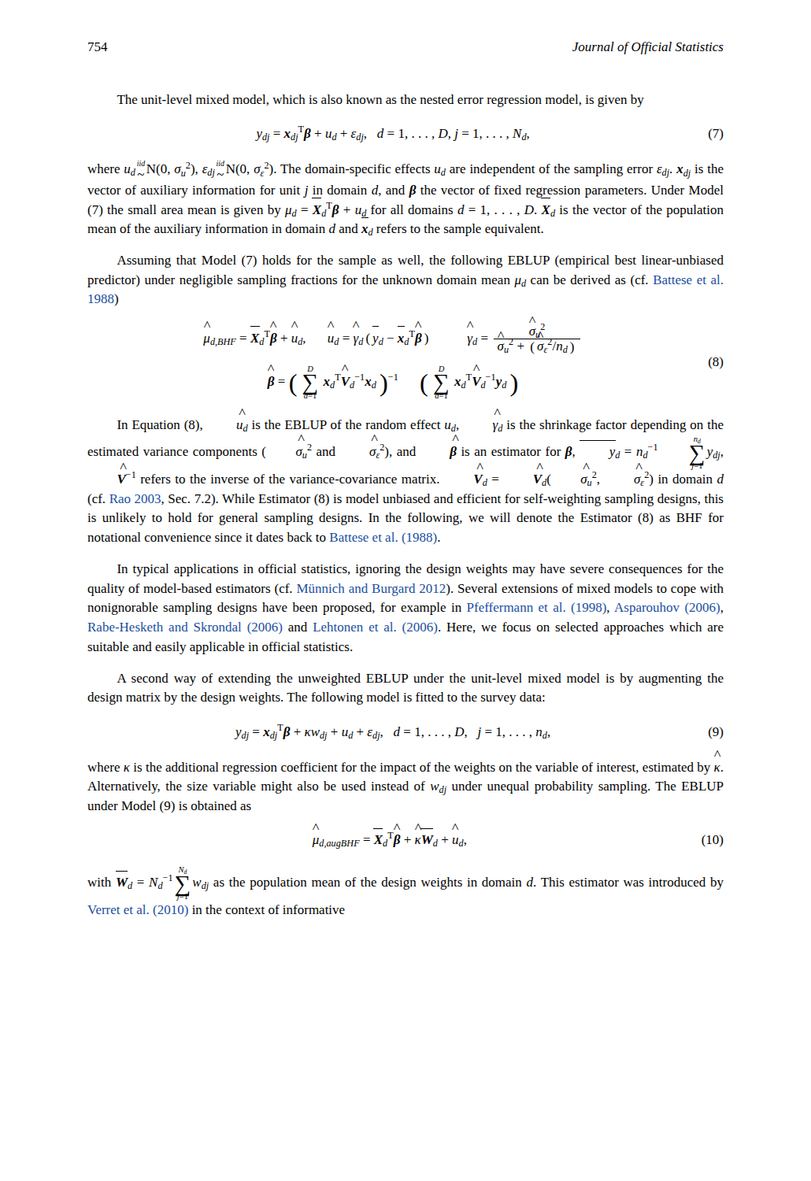754 Journal of Official Statistics
The unit-level mixed model, which is also known as the nested error regression model, is given by
ydj = xdjTβ + ud + εdj, d = 1, . . . , D, j = 1, . . . , Nd,
(7)
where ud iid~N(0, σu2), εdj iid~N(0, σε2). The domain-specific effects ud are independent of the sampling error εdj. xdj is the vector of auxiliary information for unit j in domain d, and β the vector of fixed regression parameters. Under Model (7) the small area mean is given by μd = XdTβ + ud for all domains d = 1, . . . , D. Xd is the vector of the population mean of the auxiliary information in domain d and xd refers to the sample equivalent.
Assuming that Model (7) holds for the sample as well, the following EBLUP (empirical best linear-unbiased predictor) under negligible sampling fractions for the unknown domain mean μd can be derived as (cf. Battese et al. 1988)
μd,BHF = XdTβ + ud, ud = γd(yd − xdTβ) γd = σu2 σu2 + (σε2/nd)
β = ( D∑d=1 xdTVd−1xd )−1 ( D∑d=1 xdTVd−1yd )
(8)
In Equation (8), ud is the EBLUP of the random effect ud, γd is the shrinkage factor depending on the estimated variance components (σu2 and σε2), and β is an estimator for β, yd = nd−1nd∑j=1 ydj, V−1 refers to the inverse of the variance-covariance matrix. Vd = Vd(σu2, σε2) in domain d (cf. Rao 2003, Sec. 7.2). While Estimator (8) is model unbiased and efficient for self-weighting sampling designs, this is unlikely to hold for general sampling designs. In the following, we will denote the Estimator (8) as BHF for notational convenience since it dates back to Battese et al. (1988).
In typical applications in official statistics, ignoring the design weights may have severe consequences for the quality of model-based estimators (cf. Münnich and Burgard 2012). Several extensions of mixed models to cope with nonignorable sampling designs have been proposed, for example in Pfeffermann et al. (1998), Asparouhov (2006), Rabe-Hesketh and Skrondal (2006) and Lehtonen et al. (2006). Here, we focus on selected approaches which are suitable and easily applicable in official statistics.
A second way of extending the unweighted EBLUP under the unit-level mixed model is by augmenting the design matrix by the design weights. The following model is fitted to the survey data:
ydj = xdjTβ + κwdj + ud + εdj, d = 1, . . . , D, j = 1, . . . , nd,
(9)
where κ is the additional regression coefficient for the impact of the weights on the variable of interest, estimated by κ. Alternatively, the size variable might also be used instead of wdj under unequal probability sampling. The EBLUP under Model (9) is obtained as
μd,augBHF = XdTβ + κWd + ud,
(10)
with Wd = Nd−1Nd∑j=1 wdj as the population mean of the design weights in domain d. This estimator was introduced by Verret et al. (2010) in the context of informative